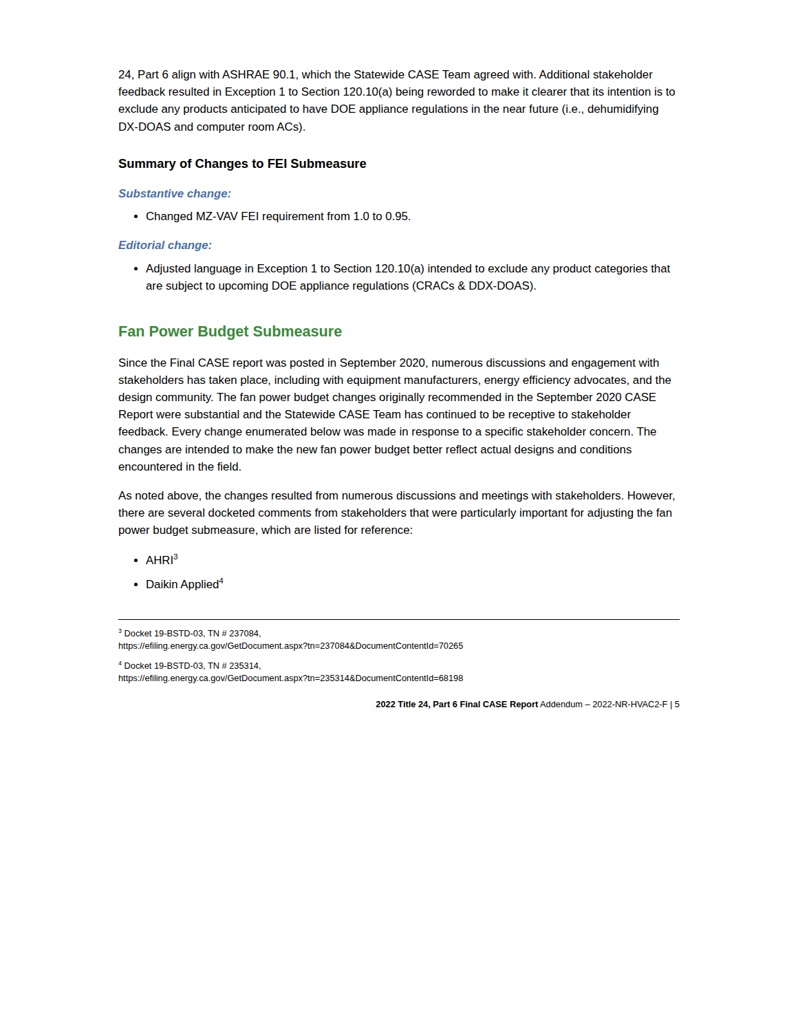24, Part 6 align with ASHRAE 90.1, which the Statewide CASE Team agreed with. Additional stakeholder feedback resulted in Exception 1 to Section 120.10(a) being reworded to make it clearer that its intention is to exclude any products anticipated to have DOE appliance regulations in the near future (i.e., dehumidifying DX-DOAS and computer room ACs).
Summary of Changes to FEI Submeasure
Substantive change:
Changed MZ-VAV FEI requirement from 1.0 to 0.95.
Editorial change:
Adjusted language in Exception 1 to Section 120.10(a) intended to exclude any product categories that are subject to upcoming DOE appliance regulations (CRACs & DDX-DOAS).
Fan Power Budget Submeasure
Since the Final CASE report was posted in September 2020, numerous discussions and engagement with stakeholders has taken place, including with equipment manufacturers, energy efficiency advocates, and the design community. The fan power budget changes originally recommended in the September 2020 CASE Report were substantial and the Statewide CASE Team has continued to be receptive to stakeholder feedback. Every change enumerated below was made in response to a specific stakeholder concern. The changes are intended to make the new fan power budget better reflect actual designs and conditions encountered in the field.
As noted above, the changes resulted from numerous discussions and meetings with stakeholders. However, there are several docketed comments from stakeholders that were particularly important for adjusting the fan power budget submeasure, which are listed for reference:
AHRI3
Daikin Applied4
3 Docket 19-BSTD-03, TN # 237084,
https://efiling.energy.ca.gov/GetDocument.aspx?tn=237084&DocumentContentId=70265
4 Docket 19-BSTD-03, TN # 235314,
https://efiling.energy.ca.gov/GetDocument.aspx?tn=235314&DocumentContentId=68198
2022 Title 24, Part 6 Final CASE Report Addendum – 2022-NR-HVAC2-F | 5